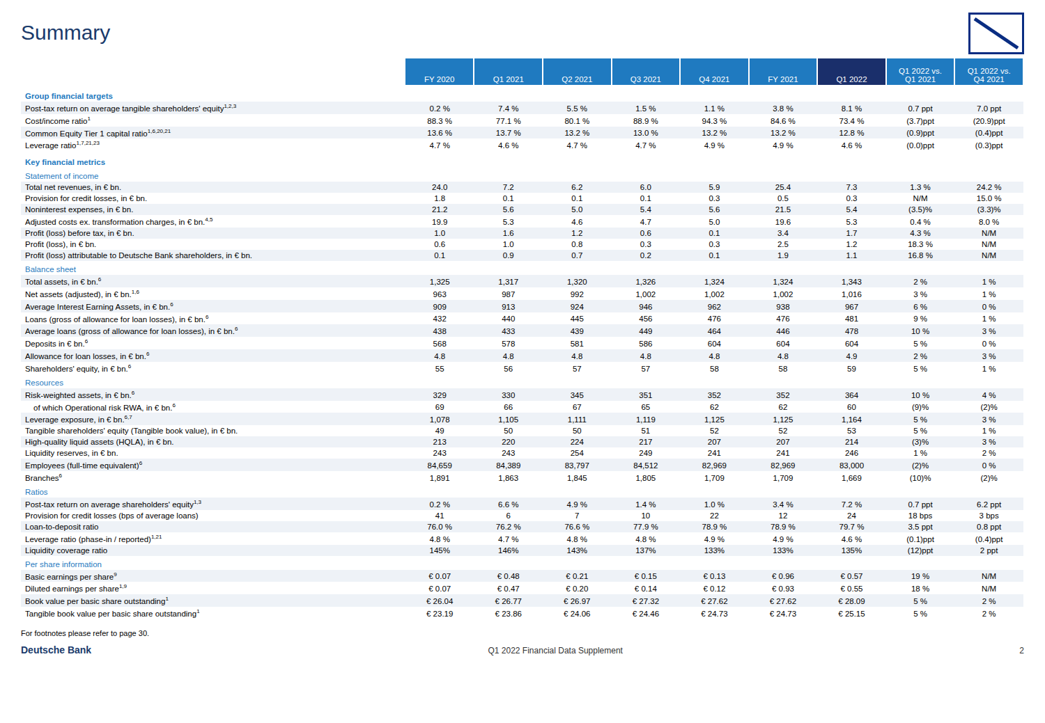Summary
| | FY 2020 | Q1 2021 | Q2 2021 | Q3 2021 | Q4 2021 | FY 2021 | Q1 2022 | Q1 2022 vs. Q1 2021 | Q1 2022 vs. Q4 2021 |
| --- | --- | --- | --- | --- | --- | --- | --- | --- | --- |
| Group financial targets |
| Post-tax return on average tangible shareholders' equity 1,2,3 | 0.2 % | 7.4 % | 5.5 % | 1.5 % | 1.1 % | 3.8 % | 8.1 % | 0.7 ppt | 7.0 ppt |
| Cost/income ratio 1 | 88.3 % | 77.1 % | 80.1 % | 88.9 % | 94.3 % | 84.6 % | 73.4 % | (3.7)ppt | (20.9)ppt |
| Common Equity Tier 1 capital ratio 1,6,20,21 | 13.6 % | 13.7 % | 13.2 % | 13.0 % | 13.2 % | 13.2 % | 12.8 % | (0.9)ppt | (0.4)ppt |
| Leverage ratio 1,7,21,23 | 4.7 % | 4.6 % | 4.7 % | 4.7 % | 4.9 % | 4.9 % | 4.6 % | (0.0)ppt | (0.3)ppt |
| Key financial metrics |
| Statement of income |
| Total net revenues, in € bn. | 24.0 | 7.2 | 6.2 | 6.0 | 5.9 | 25.4 | 7.3 | 1.3 % | 24.2 % |
| Provision for credit losses, in € bn. | 1.8 | 0.1 | 0.1 | 0.1 | 0.3 | 0.5 | 0.3 | N/M | 15.0 % |
| Noninterest expenses, in € bn. | 21.2 | 5.6 | 5.0 | 5.4 | 5.6 | 21.5 | 5.4 | (3.5)% | (3.3)% |
| Adjusted costs ex. transformation charges, in € bn. 4,5 | 19.9 | 5.3 | 4.6 | 4.7 | 5.0 | 19.6 | 5.3 | 0.4 % | 8.0 % |
| Profit (loss) before tax, in € bn. | 1.0 | 1.6 | 1.2 | 0.6 | 0.1 | 3.4 | 1.7 | 4.3 % | N/M |
| Profit (loss), in € bn. | 0.6 | 1.0 | 0.8 | 0.3 | 0.3 | 2.5 | 1.2 | 18.3 % | N/M |
| Profit (loss) attributable to Deutsche Bank shareholders, in € bn. | 0.1 | 0.9 | 0.7 | 0.2 | 0.1 | 1.9 | 1.1 | 16.8 % | N/M |
| Balance sheet |
| Total assets, in € bn. 6 | 1,325 | 1,317 | 1,320 | 1,326 | 1,324 | 1,324 | 1,343 | 2 % | 1 % |
| Net assets (adjusted), in € bn. 1,6 | 963 | 987 | 992 | 1,002 | 1,002 | 1,002 | 1,016 | 3 % | 1 % |
| Average Interest Earning Assets, in € bn. 6 | 909 | 913 | 924 | 946 | 962 | 938 | 967 | 6 % | 0 % |
| Loans (gross of allowance for loan losses), in € bn. 6 | 432 | 440 | 445 | 456 | 476 | 476 | 481 | 9 % | 1 % |
| Average loans (gross of allowance for loan losses), in € bn. 6 | 438 | 433 | 439 | 449 | 464 | 446 | 478 | 10 % | 3 % |
| Deposits in € bn. 6 | 568 | 578 | 581 | 586 | 604 | 604 | 604 | 5 % | 0 % |
| Allowance for loan losses, in € bn. 6 | 4.8 | 4.8 | 4.8 | 4.8 | 4.8 | 4.8 | 4.9 | 2 % | 3 % |
| Shareholders' equity, in € bn. 6 | 55 | 56 | 57 | 57 | 58 | 58 | 59 | 5 % | 1 % |
| Resources |
| Risk-weighted assets, in € bn. 6 | 329 | 330 | 345 | 351 | 352 | 352 | 364 | 10 % | 4 % |
| of which Operational risk RWA, in € bn. 6 | 69 | 66 | 67 | 65 | 62 | 62 | 60 | (9)% | (2)% |
| Leverage exposure, in € bn. 6,7 | 1,078 | 1,105 | 1,111 | 1,119 | 1,125 | 1,125 | 1,164 | 5 % | 3 % |
| Tangible shareholders' equity (Tangible book value), in € bn. | 49 | 50 | 50 | 51 | 52 | 52 | 53 | 5 % | 1 % |
| High-quality liquid assets (HQLA), in € bn. | 213 | 220 | 224 | 217 | 207 | 207 | 214 | (3)% | 3 % |
| Liquidity reserves, in € bn. | 243 | 243 | 254 | 249 | 241 | 241 | 246 | 1 % | 2 % |
| Employees (full-time equivalent) 6 | 84,659 | 84,389 | 83,797 | 84,512 | 82,969 | 82,969 | 83,000 | (2)% | 0 % |
| Branches 6 | 1,891 | 1,863 | 1,845 | 1,805 | 1,709 | 1,709 | 1,669 | (10)% | (2)% |
| Ratios |
| Post-tax return on average shareholders' equity 1,3 | 0.2 % | 6.6 % | 4.9 % | 1.4 % | 1.0 % | 3.4 % | 7.2 % | 0.7 ppt | 6.2 ppt |
| Provision for credit losses (bps of average loans) | 41 | 6 | 7 | 10 | 22 | 12 | 24 | 18 bps | 3 bps |
| Loan-to-deposit ratio | 76.0 % | 76.2 % | 76.6 % | 77.9 % | 78.9 % | 78.9 % | 79.7 % | 3.5 ppt | 0.8 ppt |
| Leverage ratio (phase-in / reported) 1,21 | 4.8 % | 4.7 % | 4.8 % | 4.8 % | 4.9 % | 4.9 % | 4.6 % | (0.1)ppt | (0.4)ppt |
| Liquidity coverage ratio | 145% | 146% | 143% | 137% | 133% | 133% | 135% | (12)ppt | 2 ppt |
| Per share information |
| Basic earnings per share 9 | € 0.07 | € 0.48 | € 0.21 | € 0.15 | € 0.13 | € 0.96 | € 0.57 | 19 % | N/M |
| Diluted earnings per share 1,9 | € 0.07 | € 0.47 | € 0.20 | € 0.14 | € 0.12 | € 0.93 | € 0.55 | 18 % | N/M |
| Book value per basic share outstanding 1 | € 26.04 | € 26.77 | € 26.97 | € 27.32 | € 27.62 | € 27.62 | € 28.09 | 5 % | 2 % |
| Tangible book value per basic share outstanding 1 | € 23.19 | € 23.86 | € 24.06 | € 24.46 | € 24.73 | € 24.73 | € 25.15 | 5 % | 2 % |
For footnotes please refer to page 30.
Deutsche Bank
Q1 2022 Financial Data Supplement
2